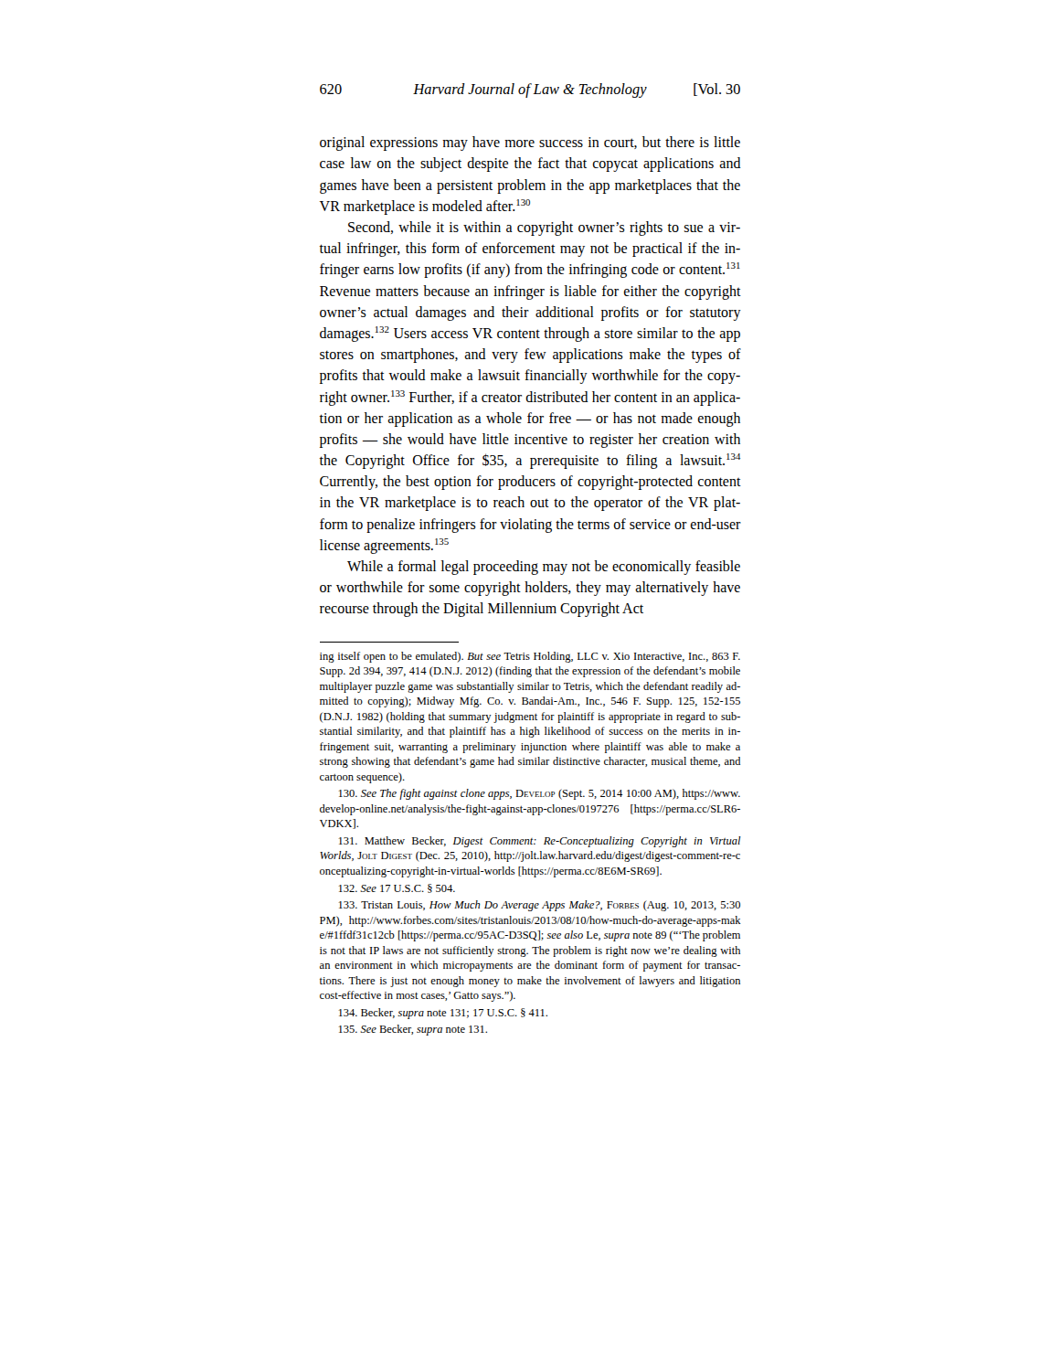620
Harvard Journal of Law & Technology
[Vol. 30
original expressions may have more success in court, but there is little case law on the subject despite the fact that copycat applications and games have been a persistent problem in the app marketplaces that the VR marketplace is modeled after.130
Second, while it is within a copyright owner’s rights to sue a virtual infringer, this form of enforcement may not be practical if the infringer earns low profits (if any) from the infringing code or content.131 Revenue matters because an infringer is liable for either the copyright owner’s actual damages and their additional profits or for statutory damages.132 Users access VR content through a store similar to the app stores on smartphones, and very few applications make the types of profits that would make a lawsuit financially worthwhile for the copyright owner.133 Further, if a creator distributed her content in an application or her application as a whole for free — or has not made enough profits — she would have little incentive to register her creation with the Copyright Office for $35, a prerequisite to filing a lawsuit.134 Currently, the best option for producers of copyright-protected content in the VR marketplace is to reach out to the operator of the VR platform to penalize infringers for violating the terms of service or end-user license agreements.135
While a formal legal proceeding may not be economically feasible or worthwhile for some copyright holders, they may alternatively have recourse through the Digital Millennium Copyright Act
ing itself open to be emulated). But see Tetris Holding, LLC v. Xio Interactive, Inc., 863 F. Supp. 2d 394, 397, 414 (D.N.J. 2012) (finding that the expression of the defendant’s mobile multiplayer puzzle game was substantially similar to Tetris, which the defendant readily admitted to copying); Midway Mfg. Co. v. Bandai-Am., Inc., 546 F. Supp. 125, 152-155 (D.N.J. 1982) (holding that summary judgment for plaintiff is appropriate in regard to substantial similarity, and that plaintiff has a high likelihood of success on the merits in infringement suit, warranting a preliminary injunction where plaintiff was able to make a strong showing that defendant’s game had similar distinctive character, musical theme, and cartoon sequence).
130. See The fight against clone apps, Develop (Sept. 5, 2014 10:00 AM), https://www.develop-online.net/analysis/the-fight-against-app-clones/0197276 [https://perma.cc/SLR6-VDKX].
131. Matthew Becker, Digest Comment: Re-Conceptualizing Copyright in Virtual Worlds, Jolt Digest (Dec. 25, 2010), http://jolt.law.harvard.edu/digest/digest-comment-re-conceptualizing-copyright-in-virtual-worlds [https://perma.cc/8E6M-SR69].
132. See 17 U.S.C. § 504.
133. Tristan Louis, How Much Do Average Apps Make?, Forbes (Aug. 10, 2013, 5:30 PM), http://www.forbes.com/sites/tristanlouis/2013/08/10/how-much-do-average-apps-make/#1ffdf31c12cb [https://perma.cc/95AC-D3SQ]; see also Le, supra note 89 (“‘The problem is not that IP laws are not sufficiently strong. The problem is right now we’re dealing with an environment in which micropayments are the dominant form of payment for transactions. There is just not enough money to make the involvement of lawyers and litigation cost-effective in most cases,’ Gatto says.”).
134. Becker, supra note 131; 17 U.S.C. § 411.
135. See Becker, supra note 131.